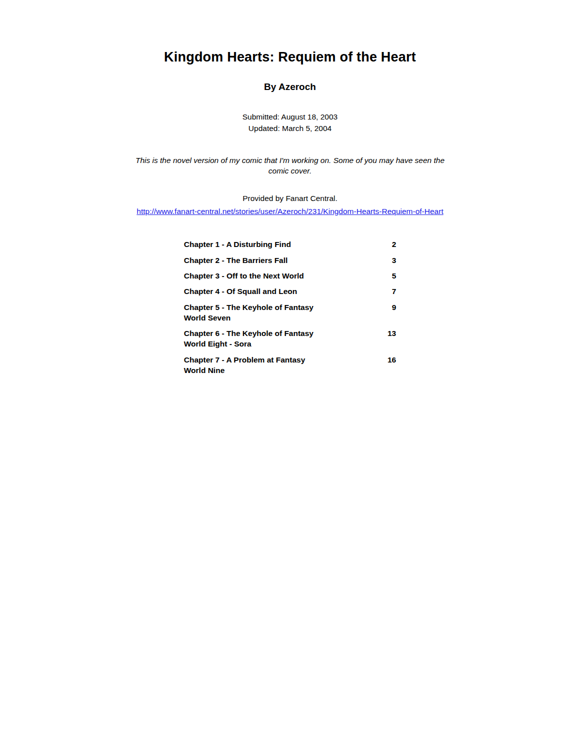Kingdom Hearts: Requiem of the Heart
By Azeroch
Submitted: August 18, 2003
Updated: March 5, 2004
This is the novel version of my comic that I'm working on. Some of you may have seen the comic cover.
Provided by Fanart Central.
http://www.fanart-central.net/stories/user/Azeroch/231/Kingdom-Hearts-Requiem-of-Heart
| Chapter 1 - A Disturbing Find | 2 |
| Chapter 2 - The Barriers Fall | 3 |
| Chapter 3 - Off to the Next World | 5 |
| Chapter 4 - Of Squall and Leon | 7 |
| Chapter 5 - The Keyhole of Fantasy World Seven | 9 |
| Chapter 6 - The Keyhole of Fantasy World Eight - Sora | 13 |
| Chapter 7 - A Problem at Fantasy World Nine | 16 |